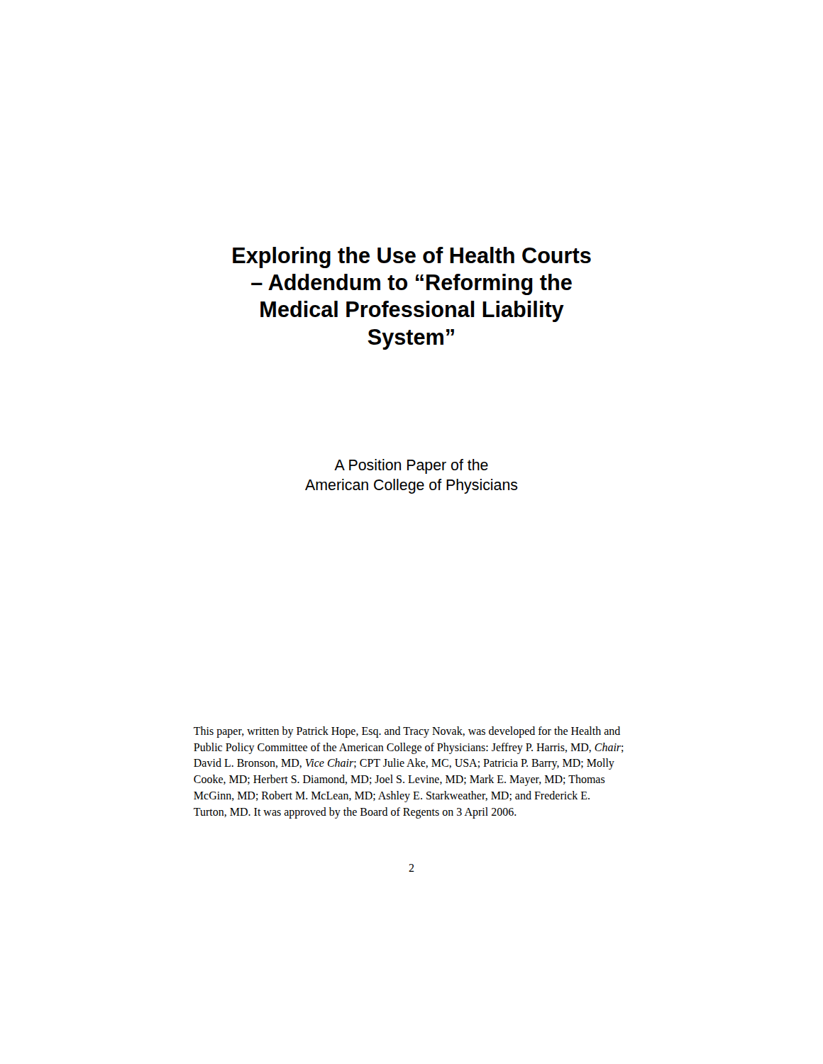Exploring the Use of Health Courts – Addendum to “Reforming the Medical Professional Liability System”
A Position Paper of the
American College of Physicians
This paper, written by Patrick Hope, Esq. and Tracy Novak, was developed for the Health and Public Policy Committee of the American College of Physicians: Jeffrey P. Harris, MD, Chair; David L. Bronson, MD, Vice Chair; CPT Julie Ake, MC, USA; Patricia P. Barry, MD; Molly Cooke, MD; Herbert S. Diamond, MD; Joel S. Levine, MD; Mark E. Mayer, MD; Thomas McGinn, MD; Robert M. McLean, MD; Ashley E. Starkweather, MD; and Frederick E. Turton, MD. It was approved by the Board of Regents on 3 April 2006.
2